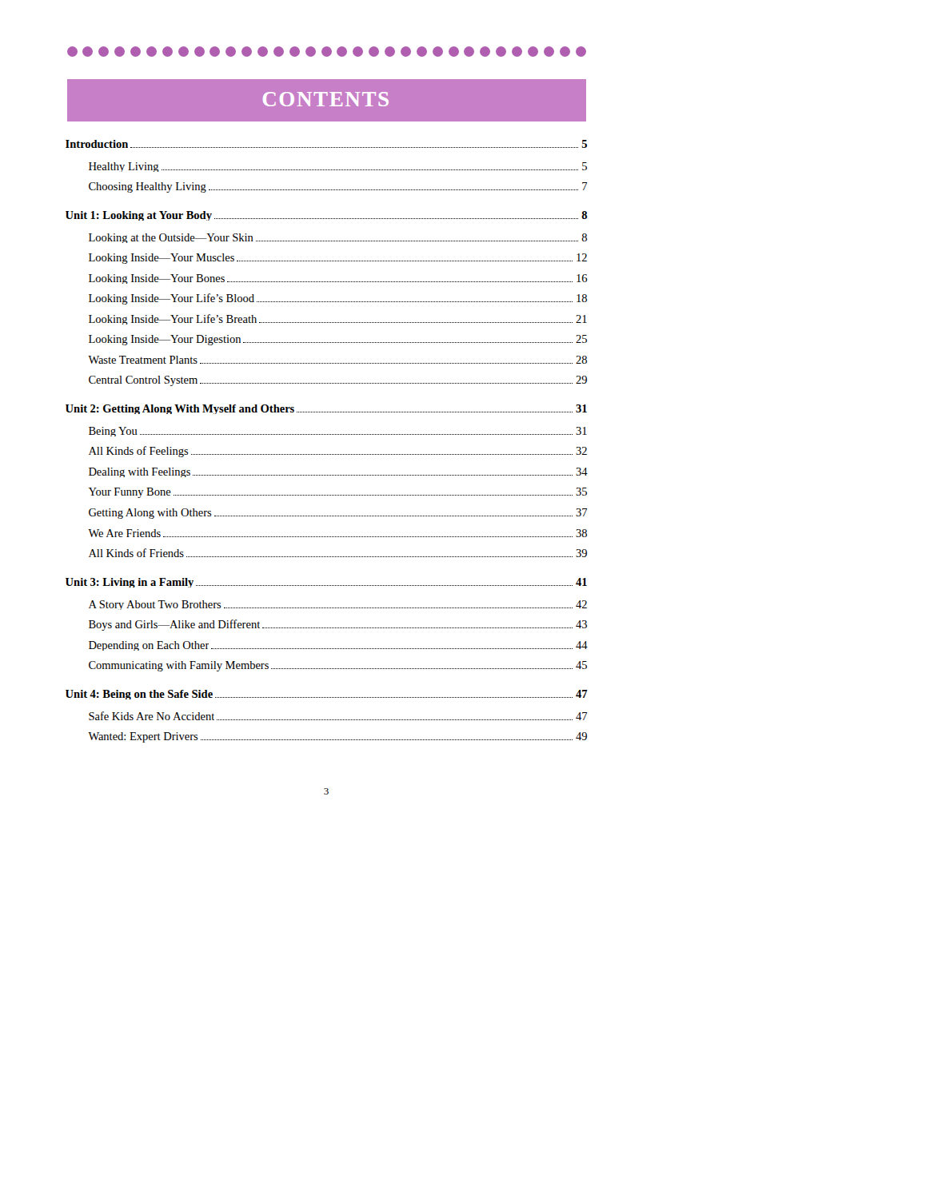Contents
Introduction 5
Healthy Living 5
Choosing Healthy Living 7
Unit 1: Looking at Your Body 8
Looking at the Outside—Your Skin 8
Looking Inside—Your Muscles 12
Looking Inside—Your Bones 16
Looking Inside—Your Life’s Blood 18
Looking Inside—Your Life’s Breath 21
Looking Inside—Your Digestion 25
Waste Treatment Plants 28
Central Control System 29
Unit 2: Getting Along With Myself and Others 31
Being You 31
All Kinds of Feelings 32
Dealing with Feelings 34
Your Funny Bone 35
Getting Along with Others 37
We Are Friends 38
All Kinds of Friends 39
Unit 3: Living in a Family 41
A Story About Two Brothers 42
Boys and Girls—Alike and Different 43
Depending on Each Other 44
Communicating with Family Members 45
Unit 4: Being on the Safe Side 47
Safe Kids Are No Accident 47
Wanted: Expert Drivers 49
3